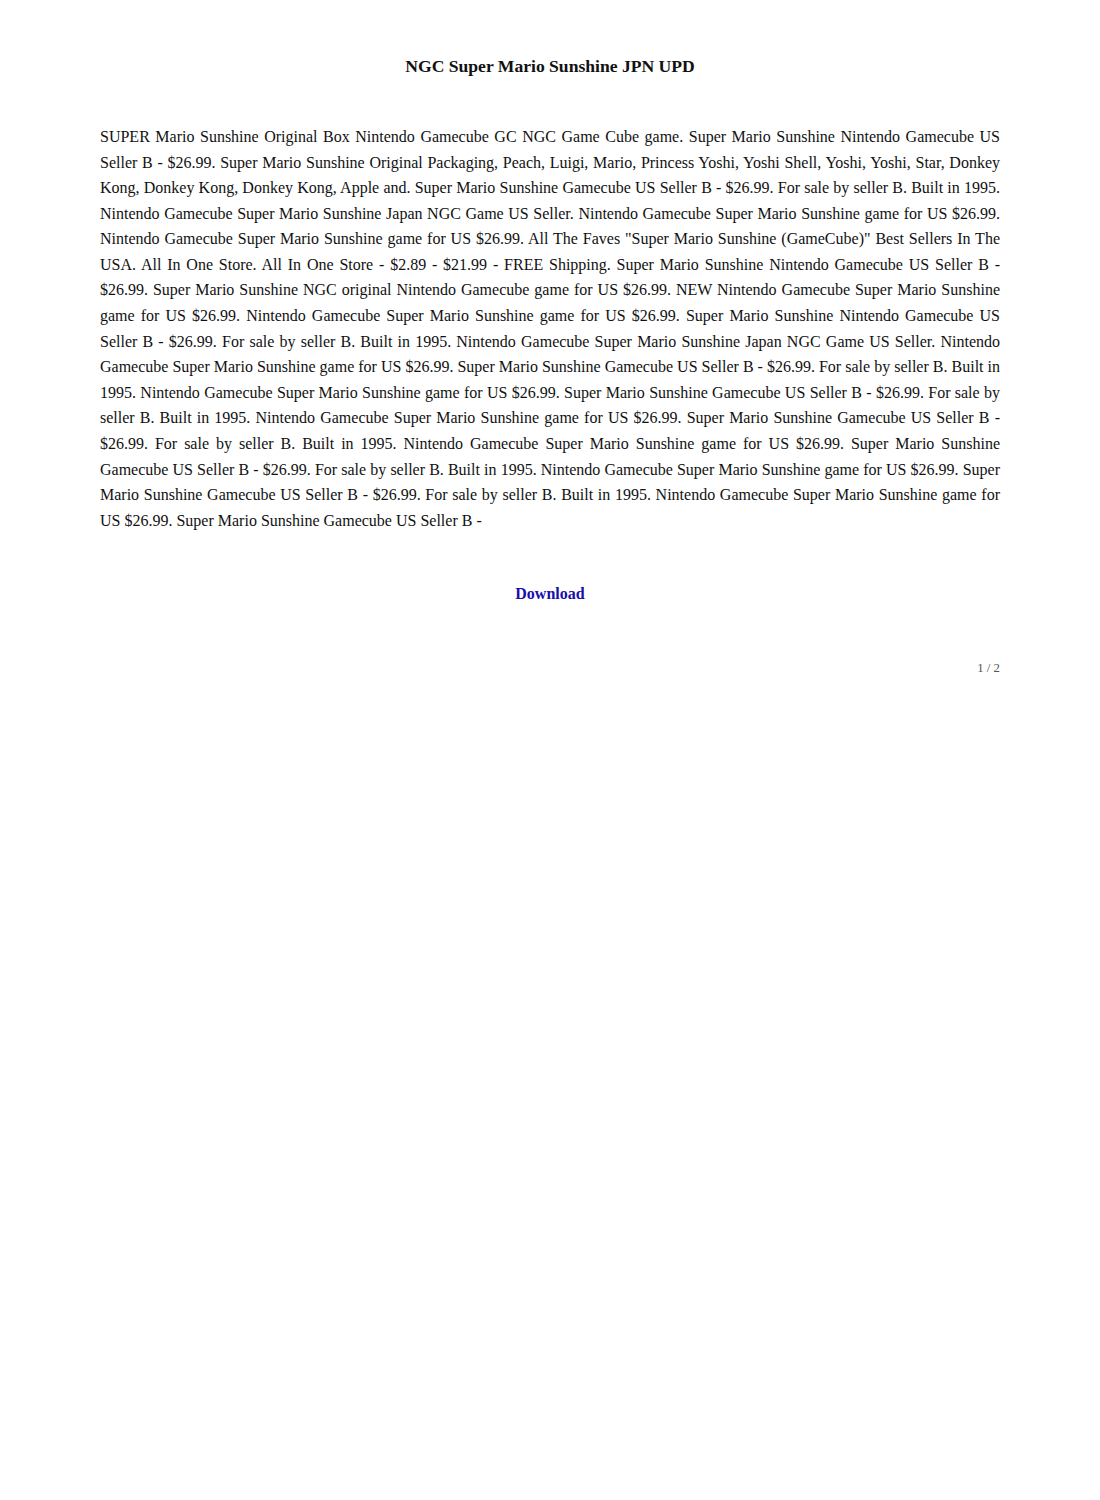NGC Super Mario Sunshine JPN UPD
SUPER Mario Sunshine Original Box Nintendo Gamecube GC NGC Game Cube game. Super Mario Sunshine Nintendo Gamecube US Seller B - $26.99. Super Mario Sunshine Original Packaging, Peach, Luigi, Mario, Princess Yoshi, Yoshi Shell, Yoshi, Yoshi, Star, Donkey Kong, Donkey Kong, Donkey Kong, Apple and. Super Mario Sunshine Gamecube US Seller B - $26.99. For sale by seller B. Built in 1995. Nintendo Gamecube Super Mario Sunshine Japan NGC Game US Seller. Nintendo Gamecube Super Mario Sunshine game for US $26.99. Nintendo Gamecube Super Mario Sunshine game for US $26.99. All The Faves "Super Mario Sunshine (GameCube)" Best Sellers In The USA. All In One Store. All In One Store - $2.89 - $21.99 - FREE Shipping. Super Mario Sunshine Nintendo Gamecube US Seller B - $26.99. Super Mario Sunshine NGC original Nintendo Gamecube game for US $26.99. NEW Nintendo Gamecube Super Mario Sunshine game for US $26.99. Nintendo Gamecube Super Mario Sunshine game for US $26.99. Super Mario Sunshine Nintendo Gamecube US Seller B - $26.99. For sale by seller B. Built in 1995. Nintendo Gamecube Super Mario Sunshine Japan NGC Game US Seller. Nintendo Gamecube Super Mario Sunshine game for US $26.99. Super Mario Sunshine Gamecube US Seller B - $26.99. For sale by seller B. Built in 1995. Nintendo Gamecube Super Mario Sunshine game for US $26.99. Super Mario Sunshine Gamecube US Seller B - $26.99. For sale by seller B. Built in 1995. Nintendo Gamecube Super Mario Sunshine game for US $26.99. Super Mario Sunshine Gamecube US Seller B - $26.99. For sale by seller B. Built in 1995. Nintendo Gamecube Super Mario Sunshine game for US $26.99. Super Mario Sunshine Gamecube US Seller B - $26.99. For sale by seller B. Built in 1995. Nintendo Gamecube Super Mario Sunshine game for US $26.99. Super Mario Sunshine Gamecube US Seller B - $26.99. For sale by seller B. Built in 1995. Nintendo Gamecube Super Mario Sunshine game for US $26.99. Super Mario Sunshine Gamecube US Seller B -
Download
1 / 2